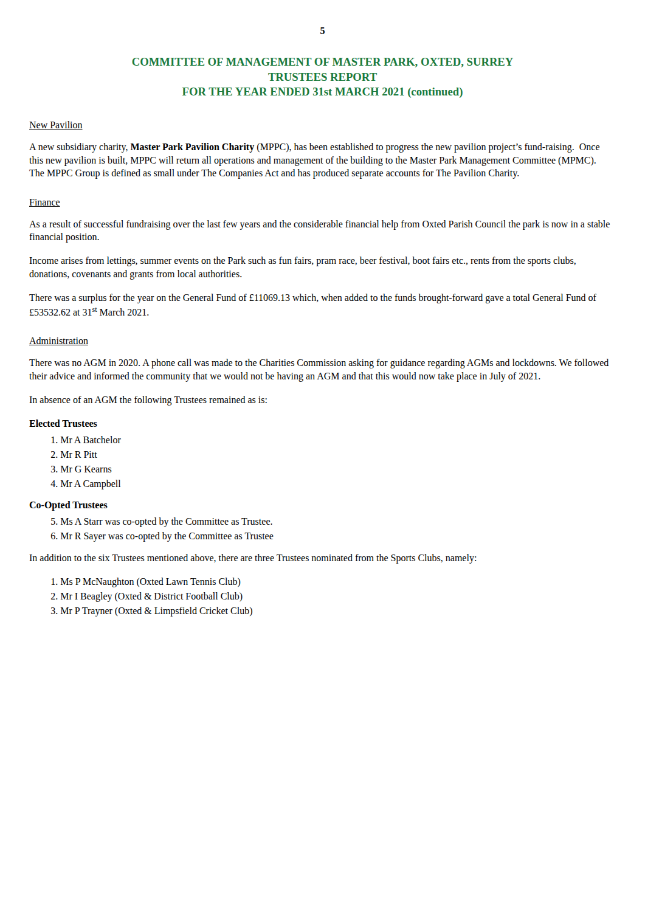5
COMMITTEE OF MANAGEMENT OF MASTER PARK, OXTED, SURREY TRUSTEES REPORT FOR THE YEAR ENDED 31st MARCH 2021 (continued)
New Pavilion
A new subsidiary charity, Master Park Pavilion Charity (MPPC), has been established to progress the new pavilion project’s fund-raising. Once this new pavilion is built, MPPC will return all operations and management of the building to the Master Park Management Committee (MPMC).
The MPPC Group is defined as small under The Companies Act and has produced separate accounts for The Pavilion Charity.
Finance
As a result of successful fundraising over the last few years and the considerable financial help from Oxted Parish Council the park is now in a stable financial position.
Income arises from lettings, summer events on the Park such as fun fairs, pram race, beer festival, boot fairs etc., rents from the sports clubs, donations, covenants and grants from local authorities.
There was a surplus for the year on the General Fund of £11069.13 which, when added to the funds brought-forward gave a total General Fund of £53532.62 at 31st March 2021.
Administration
There was no AGM in 2020. A phone call was made to the Charities Commission asking for guidance regarding AGMs and lockdowns. We followed their advice and informed the community that we would not be having an AGM and that this would now take place in July of 2021.
In absence of an AGM the following Trustees remained as is:
Elected Trustees
Mr A Batchelor
Mr R Pitt
Mr G Kearns
Mr A Campbell
Co-Opted Trustees
Ms A Starr was co-opted by the Committee as Trustee.
Mr R Sayer was co-opted by the Committee as Trustee
In addition to the six Trustees mentioned above, there are three Trustees nominated from the Sports Clubs, namely:
Ms P McNaughton (Oxted Lawn Tennis Club)
Mr I Beagley (Oxted & District Football Club)
Mr P Trayner (Oxted & Limpsfield Cricket Club)